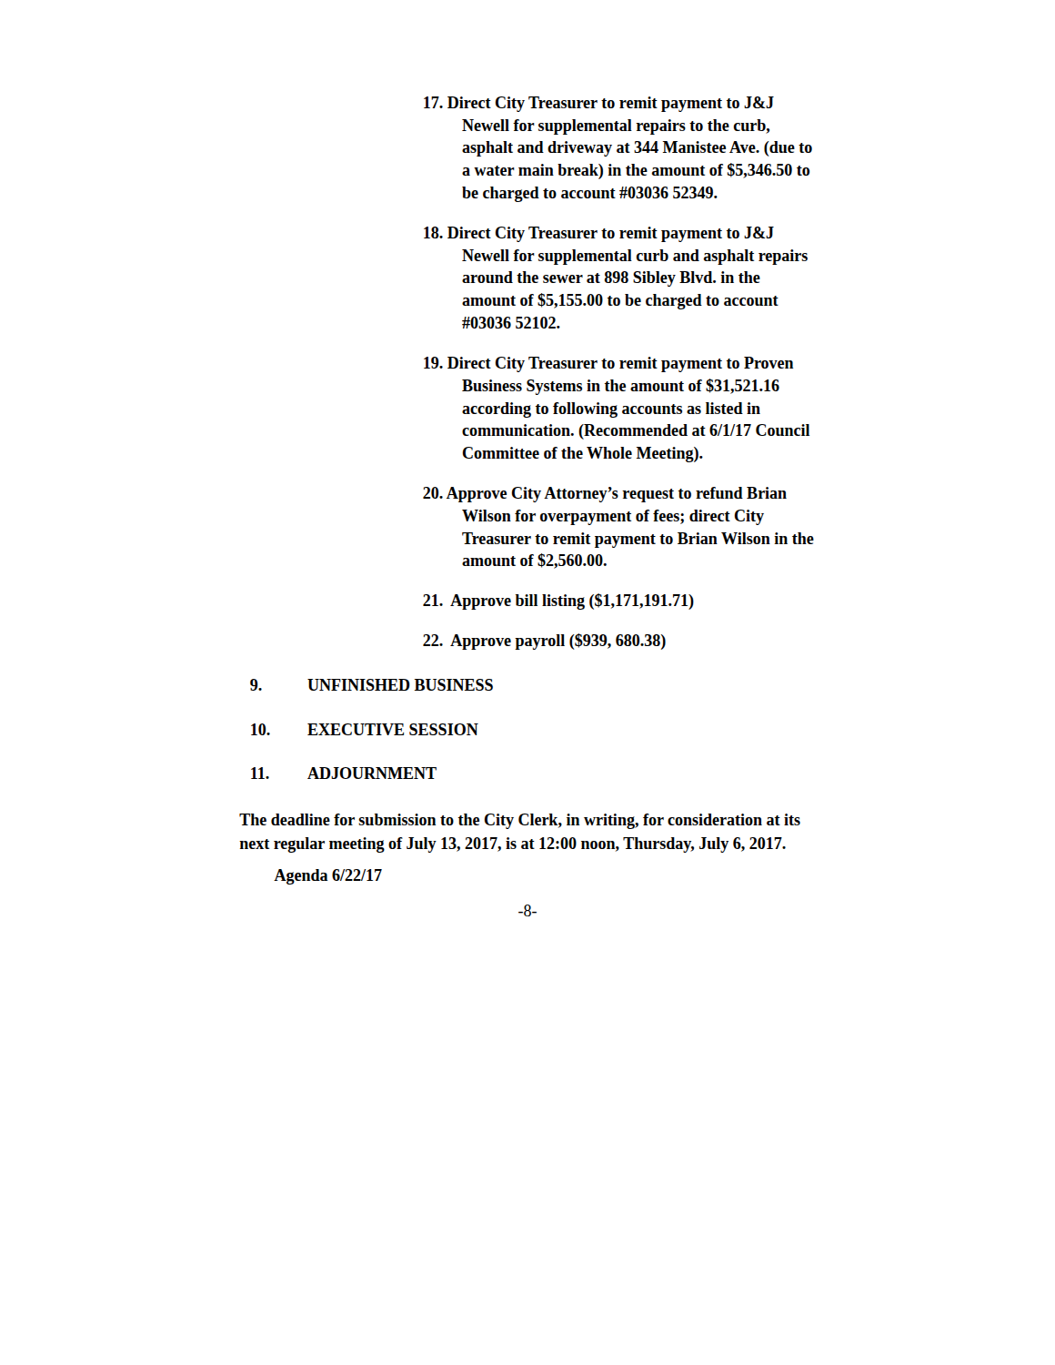17. Direct City Treasurer to remit payment to J&J Newell for supplemental repairs to the curb, asphalt and driveway at 344 Manistee Ave. (due to a water main break) in the amount of $5,346.50 to be charged to account #03036 52349.
18. Direct City Treasurer to remit payment to J&J Newell for supplemental curb and asphalt repairs around the sewer at 898 Sibley Blvd. in the amount of $5,155.00 to be charged to account #03036 52102.
19. Direct City Treasurer to remit payment to Proven Business Systems in the amount of $31,521.16 according to following accounts as listed in communication. (Recommended at 6/1/17 Council Committee of the Whole Meeting).
20. Approve City Attorney’s request to refund Brian Wilson for overpayment of fees; direct City Treasurer to remit payment to Brian Wilson in the amount of $2,560.00.
21. Approve bill listing ($1,171,191.71)
22. Approve payroll ($939, 680.38)
9. UNFINISHED BUSINESS
10. EXECUTIVE SESSION
11. ADJOURNMENT
The deadline for submission to the City Clerk, in writing, for consideration at its next regular meeting of July 13, 2017, is at 12:00 noon, Thursday, July 6, 2017.
Agenda 6/22/17
-8-